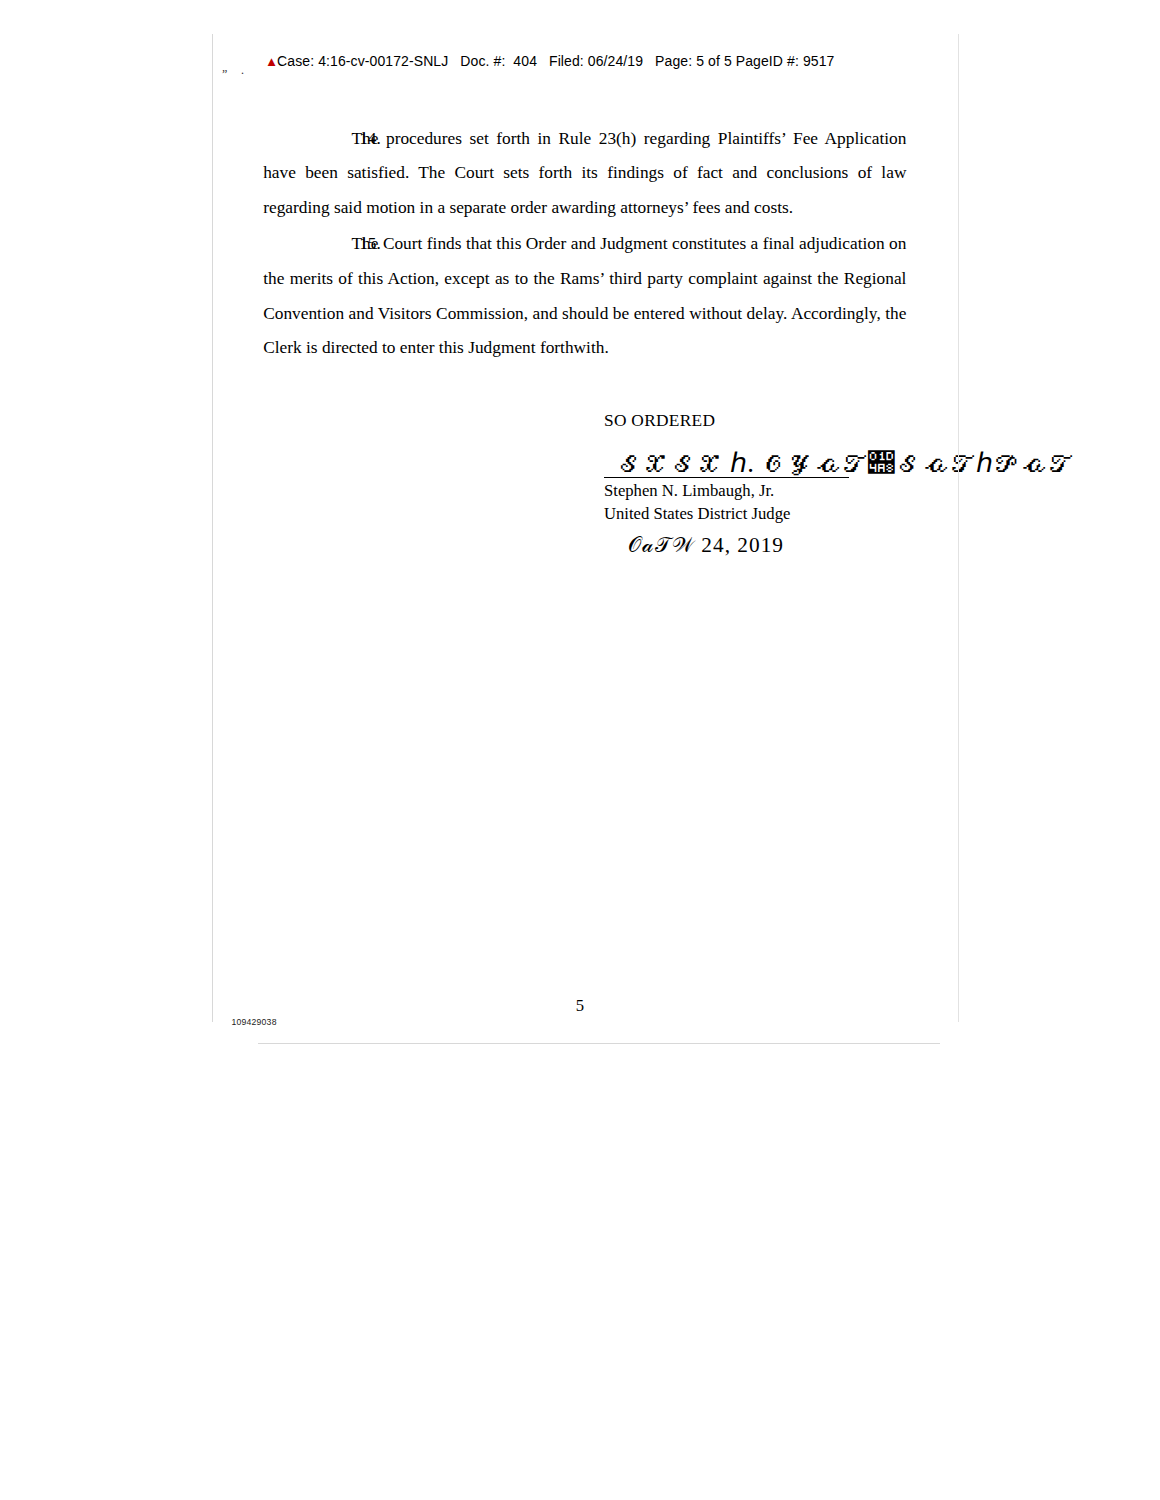„
.
▴Case: 4:16-cv-00172-SNLJ Doc. #: 404 Filed: 06/24/19 Page: 5 of 5 PageID #: 9517
14. The procedures set forth in Rule 23(h) regarding Plaintiffs’ Fee Application have been satisfied. The Court sets forth its findings of fact and conclusions of law regarding said motion in a separate order awarding attorneys’ fees and costs.
15. The Court finds that this Order and Judgment constitutes a final adjudication on the merits of this Action, except as to the Rams’ third party complaint against the Regional Convention and Visitors Commission, and should be entered without delay. Accordingly, the Clerk is directed to enter this Judgment forthwith.
SO ORDERED
𝒮𝒳𝒮𝒳 ℎ. 𝒪𝒴𝒶𝒯𝒨𝒮𝒶𝒯ℎ𝒫𝒶𝒯
Stephen N. Limbaugh, Jr.
United States District Judge
𝒪𝒶𝒯𝒲 24, 2019
5
109429038